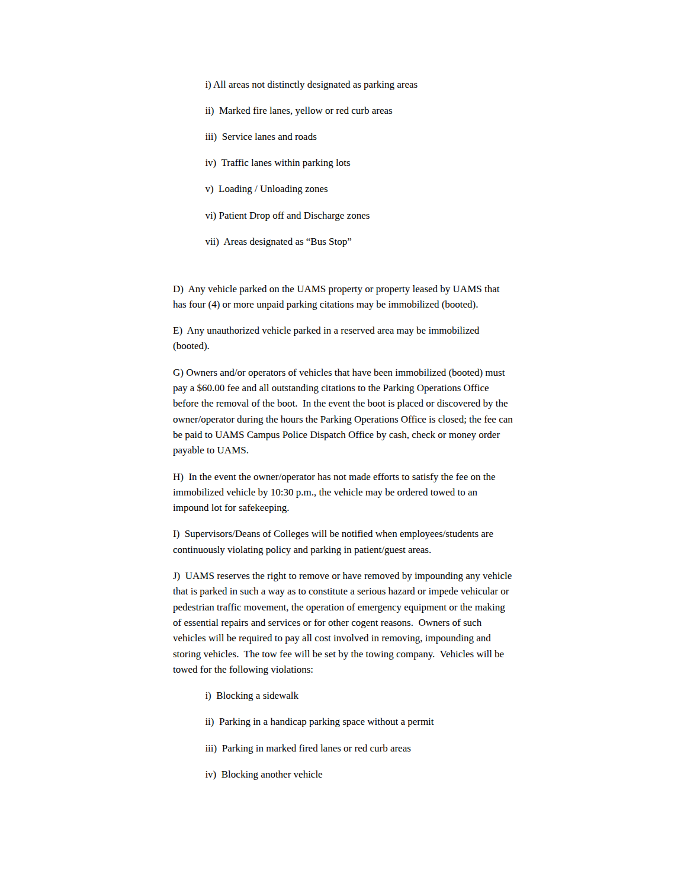i) All areas not distinctly designated as parking areas
ii) Marked fire lanes, yellow or red curb areas
iii) Service lanes and roads
iv) Traffic lanes within parking lots
v) Loading / Unloading zones
vi) Patient Drop off and Discharge zones
vii) Areas designated as “Bus Stop”
D) Any vehicle parked on the UAMS property or property leased by UAMS that has four (4) or more unpaid parking citations may be immobilized (booted).
E) Any unauthorized vehicle parked in a reserved area may be immobilized (booted).
G) Owners and/or operators of vehicles that have been immobilized (booted) must pay a $60.00 fee and all outstanding citations to the Parking Operations Office before the removal of the boot. In the event the boot is placed or discovered by the owner/operator during the hours the Parking Operations Office is closed; the fee can be paid to UAMS Campus Police Dispatch Office by cash, check or money order payable to UAMS.
H) In the event the owner/operator has not made efforts to satisfy the fee on the immobilized vehicle by 10:30 p.m., the vehicle may be ordered towed to an impound lot for safekeeping.
I) Supervisors/Deans of Colleges will be notified when employees/students are continuously violating policy and parking in patient/guest areas.
J) UAMS reserves the right to remove or have removed by impounding any vehicle that is parked in such a way as to constitute a serious hazard or impede vehicular or pedestrian traffic movement, the operation of emergency equipment or the making of essential repairs and services or for other cogent reasons. Owners of such vehicles will be required to pay all cost involved in removing, impounding and storing vehicles. The tow fee will be set by the towing company. Vehicles will be towed for the following violations:
i) Blocking a sidewalk
ii) Parking in a handicap parking space without a permit
iii) Parking in marked fired lanes or red curb areas
iv) Blocking another vehicle